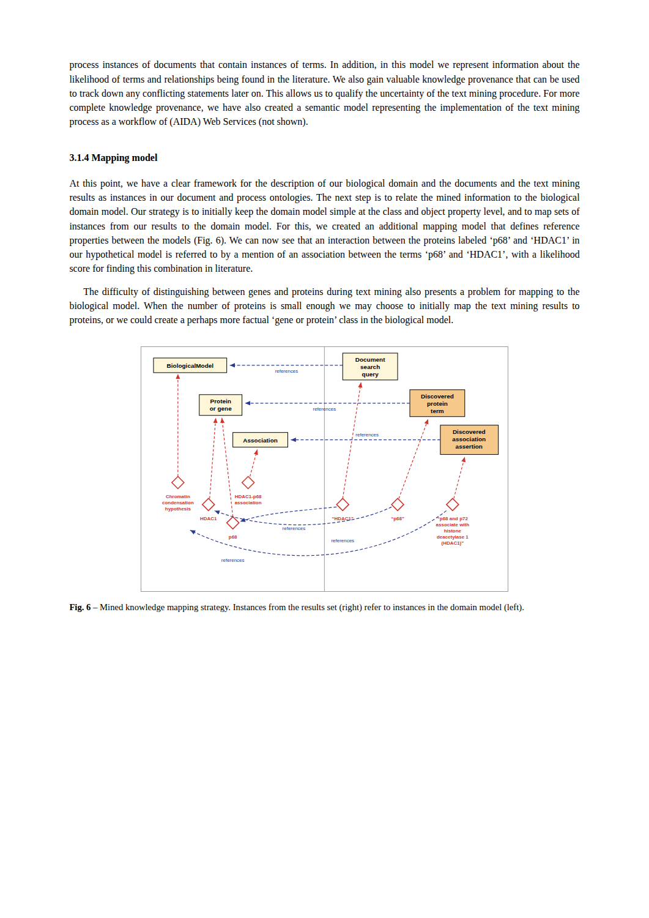process instances of documents that contain instances of terms. In addition, in this model we represent information about the likelihood of terms and relationships being found in the literature. We also gain valuable knowledge provenance that can be used to track down any conflicting statements later on. This allows us to qualify the uncertainty of the text mining procedure. For more complete knowledge provenance, we have also created a semantic model representing the implementation of the text mining process as a workflow of (AIDA) Web Services (not shown).
3.1.4 Mapping model
At this point, we have a clear framework for the description of our biological domain and the documents and the text mining results as instances in our document and process ontologies. The next step is to relate the mined information to the biological domain model. Our strategy is to initially keep the domain model simple at the class and object property level, and to map sets of instances from our results to the domain model. For this, we created an additional mapping model that defines reference properties between the models (Fig. 6). We can now see that an interaction between the proteins labeled ‘p68’ and ‘HDAC1’ in our hypothetical model is referred to by a mention of an association between the terms ‘p68’ and ‘HDAC1’, with a likelihood score for finding this combination in literature.
The difficulty of distinguishing between genes and proteins during text mining also presents a problem for mapping to the biological model. When the number of proteins is small enough we may choose to initially map the text mining results to proteins, or we could create a perhaps more factual ‘gene or protein’ class in the biological model.
BiologicalModel Protein or gene Association Document search query Discovered protein term Discovered association assertion references references references Chromatin condensation hypothesis HDAC1 HDAC1-p68 association p68 “HDAC1” “p68” “p68 and p72 associate with histone deacetylase 1 (HDAC1)” references references references
Fig. 6 – Mined knowledge mapping strategy. Instances from the results set (right) refer to instances in the domain model (left).